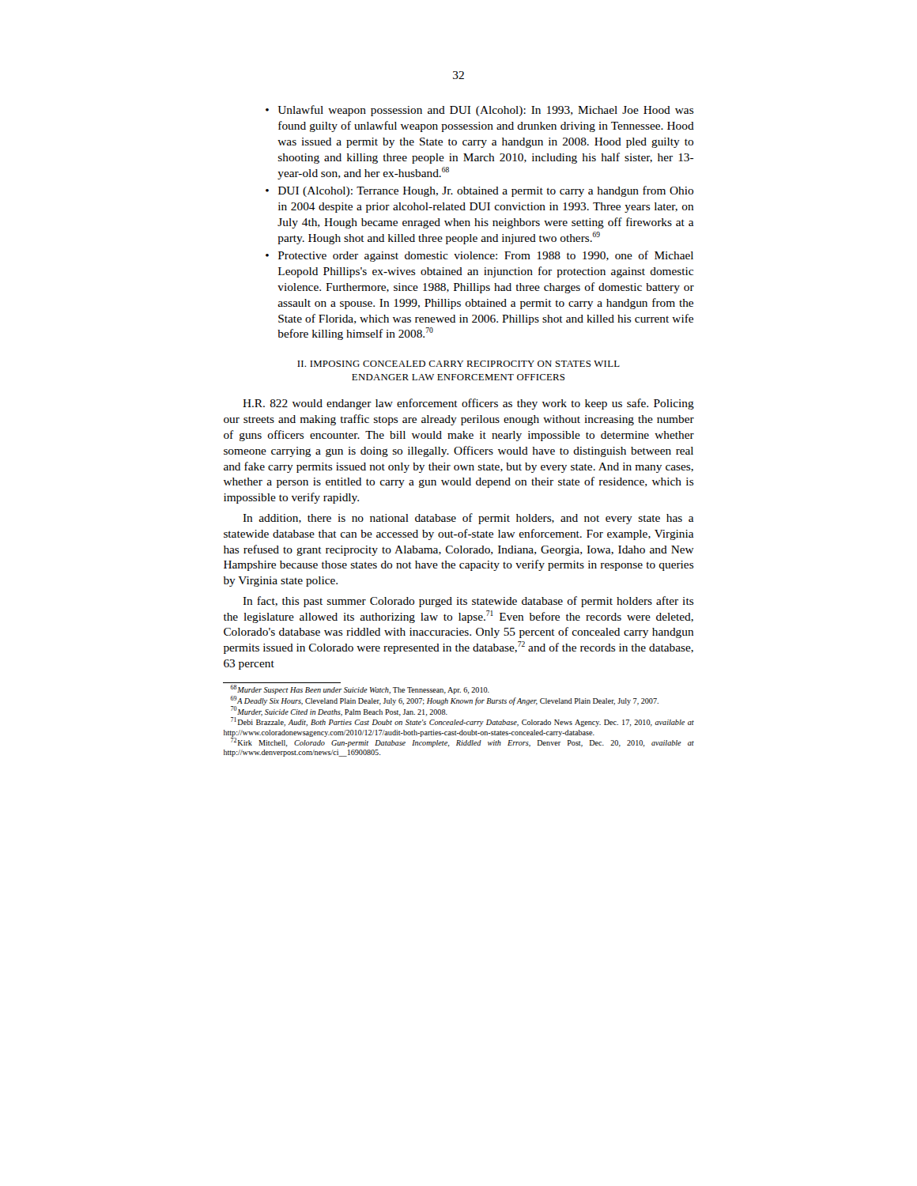32
Unlawful weapon possession and DUI (Alcohol): In 1993, Michael Joe Hood was found guilty of unlawful weapon possession and drunken driving in Tennessee. Hood was issued a permit by the State to carry a handgun in 2008. Hood pled guilty to shooting and killing three people in March 2010, including his half sister, her 13-year-old son, and her ex-husband.68
DUI (Alcohol): Terrance Hough, Jr. obtained a permit to carry a handgun from Ohio in 2004 despite a prior alcohol-related DUI conviction in 1993. Three years later, on July 4th, Hough became enraged when his neighbors were setting off fireworks at a party. Hough shot and killed three people and injured two others.69
Protective order against domestic violence: From 1988 to 1990, one of Michael Leopold Phillips's ex-wives obtained an injunction for protection against domestic violence. Furthermore, since 1988, Phillips had three charges of domestic battery or assault on a spouse. In 1999, Phillips obtained a permit to carry a handgun from the State of Florida, which was renewed in 2006. Phillips shot and killed his current wife before killing himself in 2008.70
II. IMPOSING CONCEALED CARRY RECIPROCITY ON STATES WILL
ENDANGER LAW ENFORCEMENT OFFICERS
H.R. 822 would endanger law enforcement officers as they work to keep us safe. Policing our streets and making traffic stops are already perilous enough without increasing the number of guns officers encounter. The bill would make it nearly impossible to determine whether someone carrying a gun is doing so illegally. Officers would have to distinguish between real and fake carry permits issued not only by their own state, but by every state. And in many cases, whether a person is entitled to carry a gun would depend on their state of residence, which is impossible to verify rapidly.
In addition, there is no national database of permit holders, and not every state has a statewide database that can be accessed by out-of-state law enforcement. For example, Virginia has refused to grant reciprocity to Alabama, Colorado, Indiana, Georgia, Iowa, Idaho and New Hampshire because those states do not have the capacity to verify permits in response to queries by Virginia state police.
In fact, this past summer Colorado purged its statewide database of permit holders after its the legislature allowed its authorizing law to lapse.71 Even before the records were deleted, Colorado's database was riddled with inaccuracies. Only 55 percent of concealed carry handgun permits issued in Colorado were represented in the database,72 and of the records in the database, 63 percent
68 Murder Suspect Has Been under Suicide Watch, The Tennessean, Apr. 6, 2010.
69 A Deadly Six Hours, Cleveland Plain Dealer, July 6, 2007; Hough Known for Bursts of Anger, Cleveland Plain Dealer, July 7, 2007.
70 Murder, Suicide Cited in Deaths, Palm Beach Post, Jan. 21, 2008.
71 Debi Brazzale, Audit, Both Parties Cast Doubt on State's Concealed-carry Database, Colorado News Agency. Dec. 17, 2010, available at http://www.coloradonewsagency.com/2010/12/17/audit-both-parties-cast-doubt-on-states-concealed-carry-database.
72 Kirk Mitchell, Colorado Gun-permit Database Incomplete, Riddled with Errors, Denver Post, Dec. 20, 2010, available at http://www.denverpost.com/news/ci__16900805.